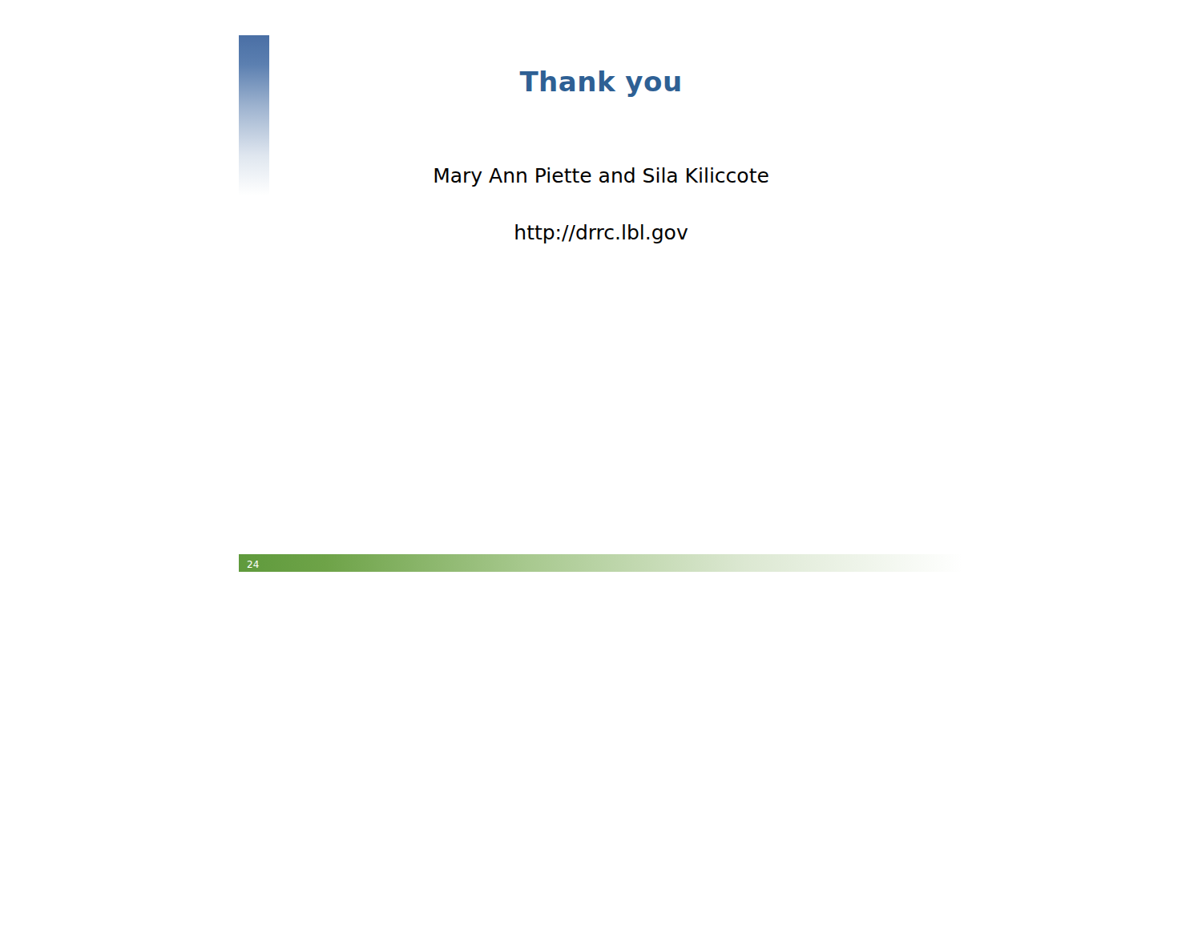Thank you
Mary Ann Piette and Sila Kiliccote
http://drrc.lbl.gov
24